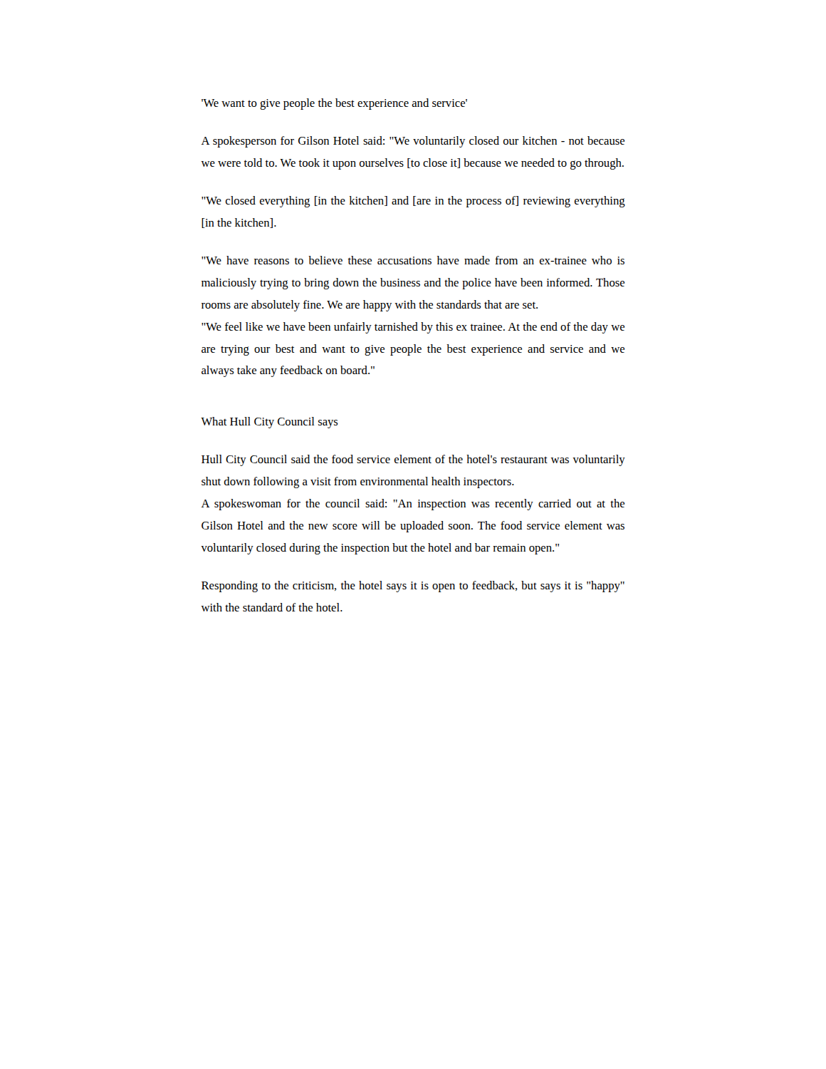'We want to give people the best experience and service'
A spokesperson for Gilson Hotel said: "We voluntarily closed our kitchen - not because we were told to. We took it upon ourselves [to close it] because we needed to go through.
"We closed everything [in the kitchen] and [are in the process of] reviewing everything [in the kitchen].
"We have reasons to believe these accusations have made from an ex-trainee who is maliciously trying to bring down the business and the police have been informed. Those rooms are absolutely fine. We are happy with the standards that are set.
"We feel like we have been unfairly tarnished by this ex trainee. At the end of the day we are trying our best and want to give people the best experience and service and we always take any feedback on board."
What Hull City Council says
Hull City Council said the food service element of the hotel's restaurant was voluntarily shut down following a visit from environmental health inspectors.
A spokeswoman for the council said: "An inspection was recently carried out at the Gilson Hotel and the new score will be uploaded soon. The food service element was voluntarily closed during the inspection but the hotel and bar remain open."
Responding to the criticism, the hotel says it is open to feedback, but says it is "happy" with the standard of the hotel.